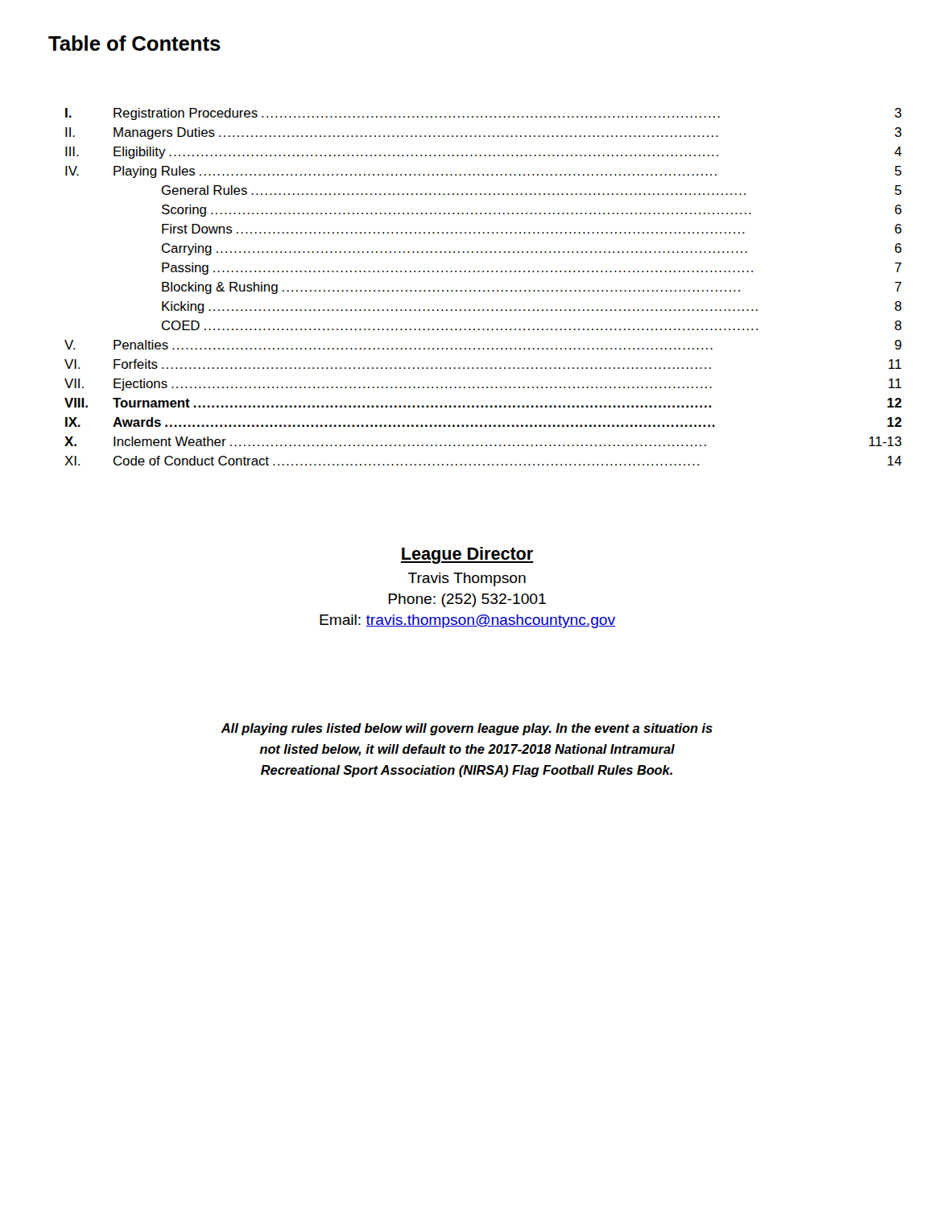Table of Contents
| I. | Registration Procedures ..................................................................................................... | 3 |
| II. | Managers Duties .............................................................................................................. | 3 |
| III. | Eligibility ......................................................................................................................... | 4 |
| IV. | Playing Rules .................................................................................................................. | 5 |
| | General Rules ............................................................................................................. | 5 |
| | Scoring ....................................................................................................................... | 6 |
| | First Downs ................................................................................................................ | 6 |
| | Carrying ..................................................................................................................... | 6 |
| | Passing ....................................................................................................................... | 7 |
| | Blocking & Rushing ..................................................................................................... | 7 |
| | Kicking ......................................................................................................................... | 8 |
| | COED .......................................................................................................................... | 8 |
| V. | Penalties ....................................................................................................................... | 9 |
| VI. | Forfeits ......................................................................................................................... | 11 |
| VII. | Ejections ....................................................................................................................... | 11 |
| VIII. | Tournament .................................................................................................................. | 12 |
| IX. | Awards ......................................................................................................................... | 12 |
| X. | Inclement Weather ......................................................................................................... | 11-13 |
| XI. | Code of Conduct Contract .............................................................................................. | 14 |
League Director
Travis Thompson
Phone: (252) 532-1001
Email: travis.thompson@nashcountync.gov
All playing rules listed below will govern league play. In the event a situation is
not listed below, it will default to the 2017-2018 National Intramural
Recreational Sport Association (NIRSA) Flag Football Rules Book.